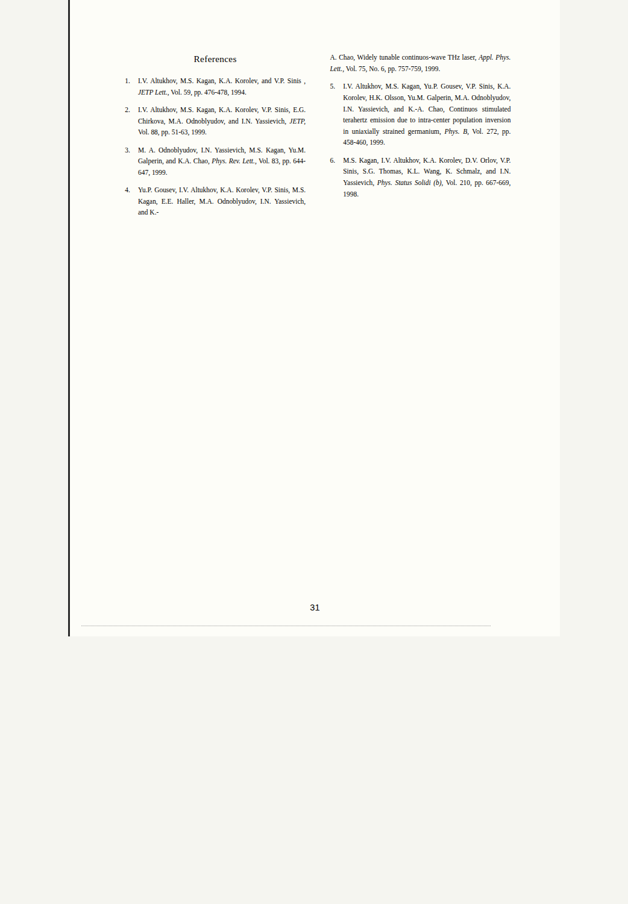References
1. I.V. Altukhov, M.S. Kagan, K.A. Korolev, and V.P. Sinis , JETP Lett., Vol. 59, pp. 476-478, 1994.
2. I.V. Altukhov, M.S. Kagan, K.A. Korolev, V.P. Sinis, E.G. Chirkova, M.A. Odnoblyudov, and I.N. Yassievich, JETP, Vol. 88, pp. 51-63, 1999.
3. M. A. Odnoblyudov, I.N. Yassievich, M.S. Kagan, Yu.M. Galperin, and K.A. Chao, Phys. Rev. Lett., Vol. 83, pp. 644-647, 1999.
4. Yu.P. Gousev, I.V. Altukhov, K.A. Korolev, V.P. Sinis, M.S. Kagan, E.E. Haller, M.A. Odnoblyudov, I.N. Yassievich, and K.-
A. Chao, Widely tunable continuos-wave THz laser, Appl. Phys. Lett., Vol. 75, No. 6, pp. 757-759, 1999.
5. I.V. Altukhov, M.S. Kagan, Yu.P. Gousev, V.P. Sinis, K.A. Korolev, H.K. Olsson, Yu.M. Galperin, M.A. Odnoblyudov, I.N. Yassievich, and K.-A. Chao, Continuos stimulated terahertz emission due to intra-center population inversion in uniaxially strained germanium, Phys. B, Vol. 272, pp. 458-460, 1999.
6. M.S. Kagan, I.V. Altukhov, K.A. Korolev, D.V. Orlov, V.P. Sinis, S.G. Thomas, K.L. Wang, K. Schmalz, and I.N. Yassievich, Phys. Status Solidi (b), Vol. 210, pp. 667-669, 1998.
31